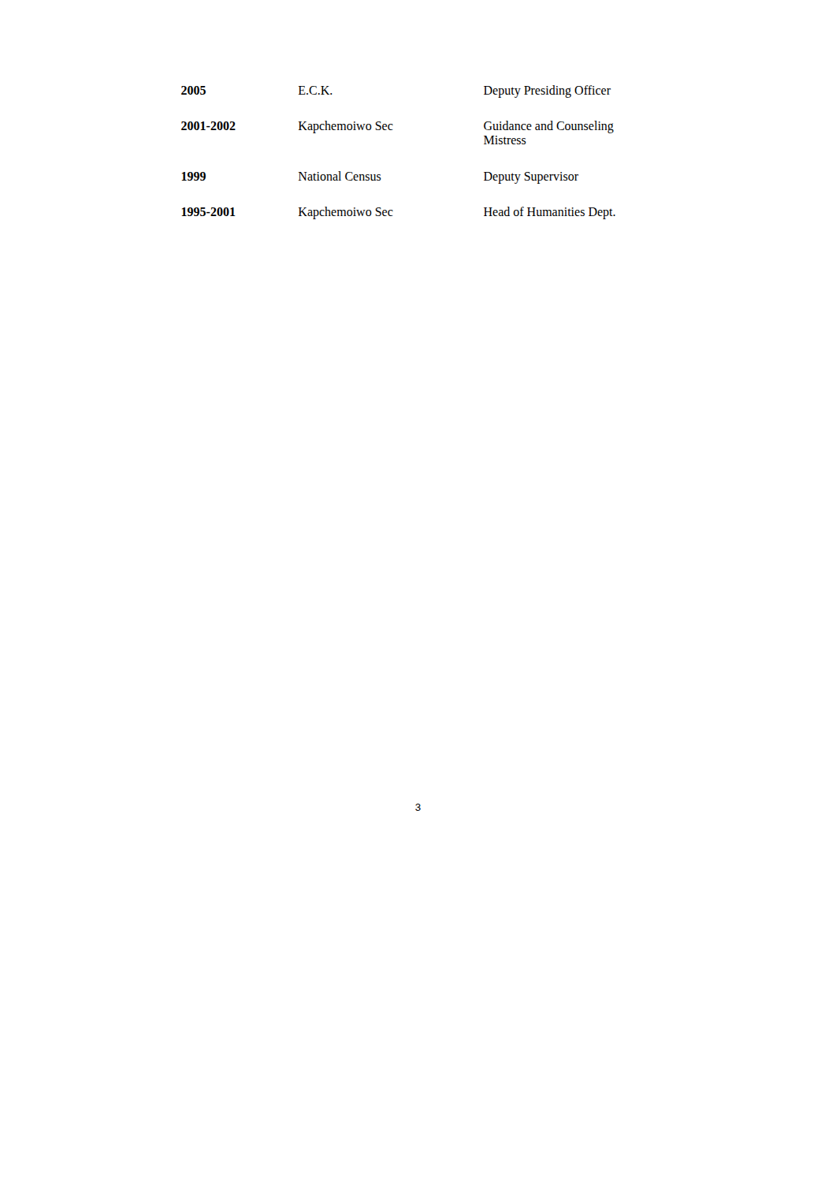| 2005 | E.C.K. | Deputy Presiding Officer |
| 2001-2002 | Kapchemoiwo Sec | Guidance and Counseling Mistress |
| 1999 | National Census | Deputy Supervisor |
| 1995-2001 | Kapchemoiwo Sec | Head of Humanities Dept. |
3